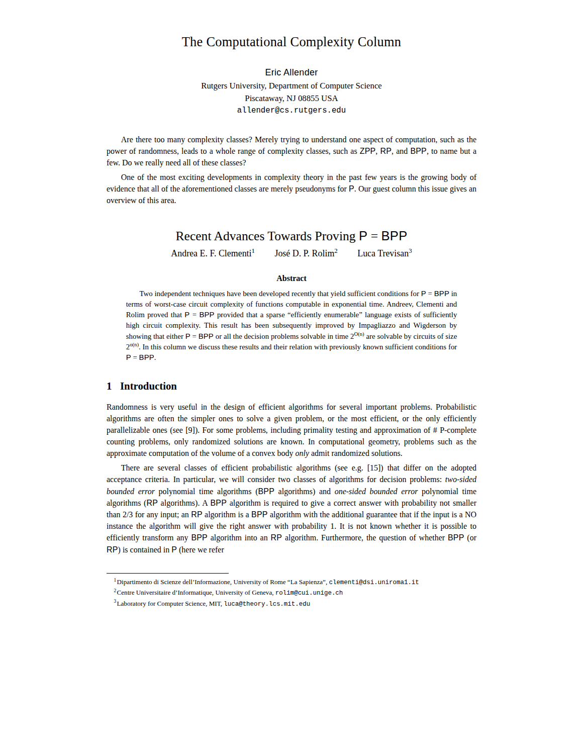The Computational Complexity Column
Eric Allender
Rutgers University, Department of Computer Science
Piscataway, NJ 08855 USA
allender@cs.rutgers.edu
Are there too many complexity classes? Merely trying to understand one aspect of computation, such as the power of randomness, leads to a whole range of complexity classes, such as ZPP, RP, and BPP, to name but a few. Do we really need all of these classes?
One of the most exciting developments in complexity theory in the past few years is the growing body of evidence that all of the aforementioned classes are merely pseudonyms for P. Our guest column this issue gives an overview of this area.
Recent Advances Towards Proving P = BPP
Andrea E. F. Clementi1 José D. P. Rolim2 Luca Trevisan3
Abstract
Two independent techniques have been developed recently that yield sufficient conditions for P = BPP in terms of worst-case circuit complexity of functions computable in exponential time. Andreev, Clementi and Rolim proved that P = BPP provided that a sparse “efficiently enumerable” language exists of sufficiently high circuit complexity. This result has been subsequently improved by Impagliazzo and Wigderson by showing that either P = BPP or all the decision problems solvable in time 2O(n) are solvable by circuits of size 2o(n). In this column we discuss these results and their relation with previously known sufficient conditions for P = BPP.
1 Introduction
Randomness is very useful in the design of efficient algorithms for several important problems. Probabilistic algorithms are often the simpler ones to solve a given problem, or the most efficient, or the only efficiently parallelizable ones (see [9]). For some problems, including primality testing and approximation of # P-complete counting problems, only randomized solutions are known. In computational geometry, problems such as the approximate computation of the volume of a convex body only admit randomized solutions.
There are several classes of efficient probabilistic algorithms (see e.g. [15]) that differ on the adopted acceptance criteria. In particular, we will consider two classes of algorithms for decision problems: two-sided bounded error polynomial time algorithms (BPP algorithms) and one-sided bounded error polynomial time algorithms (RP algorithms). A BPP algorithm is required to give a correct answer with probability not smaller than 2/3 for any input; an RP algorithm is a BPP algorithm with the additional guarantee that if the input is a NO instance the algorithm will give the right answer with probability 1. It is not known whether it is possible to efficiently transform any BPP algorithm into an RP algorithm. Furthermore, the question of whether BPP (or RP) is contained in P (here we refer
1Dipartimento di Scienze dell’Informazione, University of Rome “La Sapienza”, clementi@dsi.uniroma1.it
2Centre Universitaire d’Informatique, University of Geneva, rolim@cui.unige.ch
3Laboratory for Computer Science, MIT, luca@theory.lcs.mit.edu